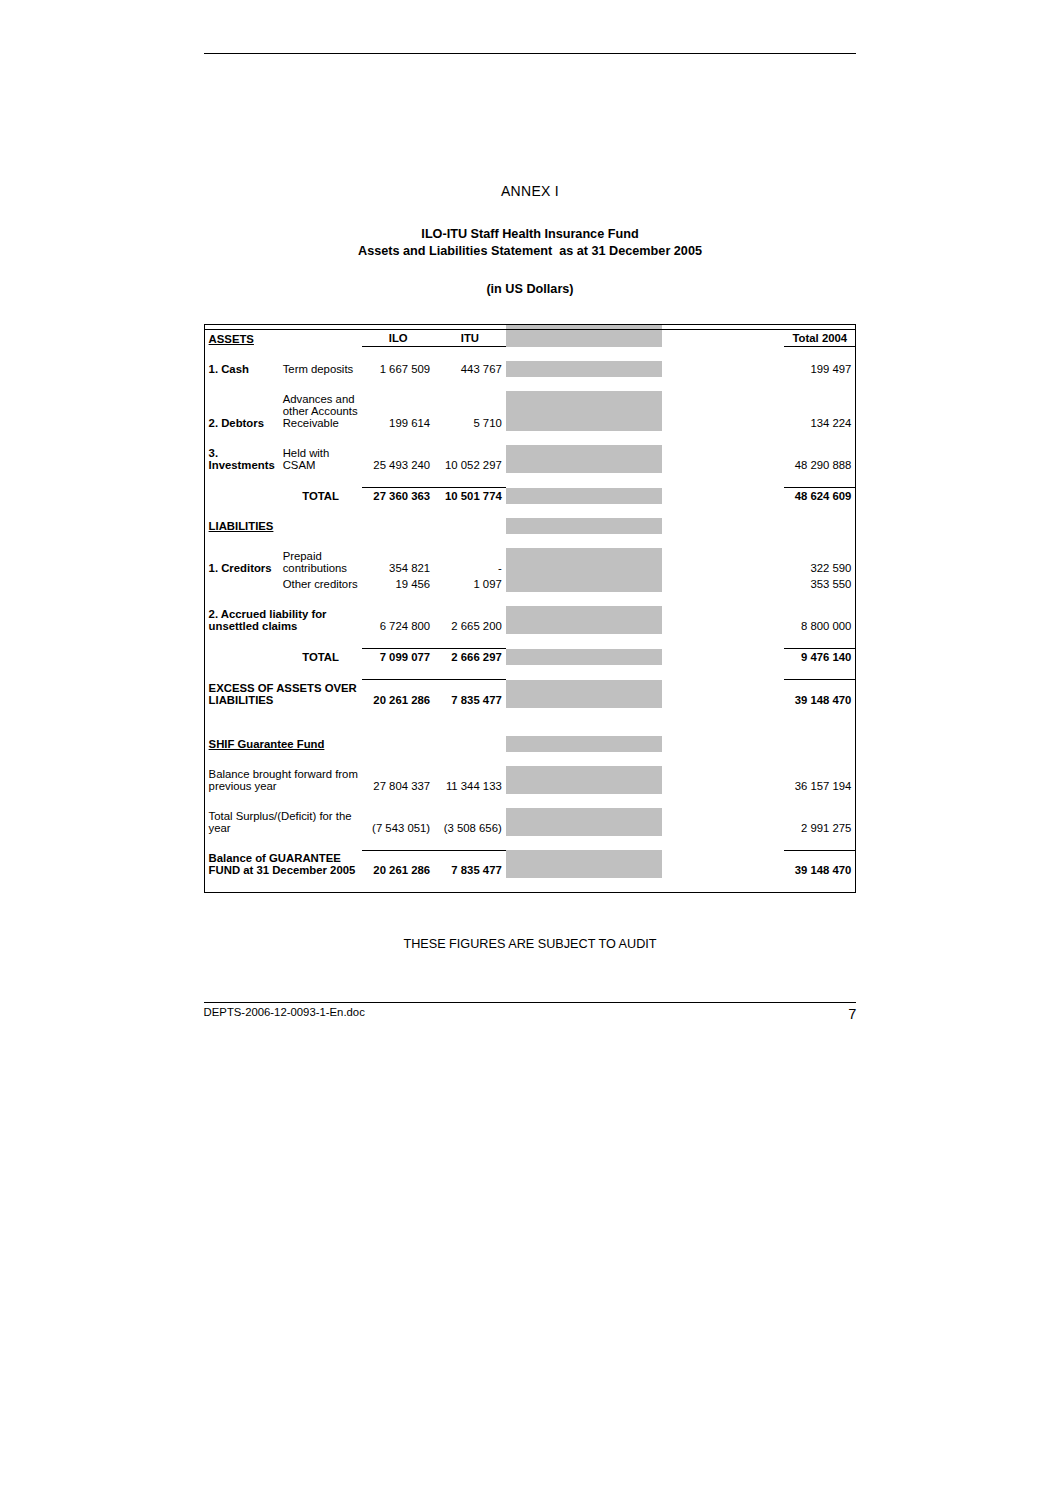ANNEX I
ILO-ITU Staff Health Insurance Fund
Assets and Liabilities Statement as at 31 December 2005
(in US Dollars)
| ASSETS | ILO | ITU | | | Total 2004 |
| 1. Cash | Term deposits | 1 667 509 | 443 767 | | | 199 497 |
| 2. Debtors | Advances and other Accounts Receivable | 199 614 | 5 710 | | | 134 224 |
| 3. Investments | Held with CSAM | 25 493 240 | 10 052 297 | | | 48 290 888 |
| | TOTAL | 27 360 363 | 10 501 774 | | | 48 624 609 |
| LIABILITIES | | | | | |
| 1. Creditors | Prepaid contributions | 354 821 | - | | | 322 590 |
| | Other creditors | 19 456 | 1 097 | | | 353 550 |
| 2. Accrued liability for unsettled claims | 6 724 800 | 2 665 200 | | | 8 800 000 |
| | TOTAL | 7 099 077 | 2 666 297 | | | 9 476 140 |
| EXCESS OF ASSETS OVER LIABILITIES | 20 261 286 | 7 835 477 | | | 39 148 470 |
| SHIF Guarantee Fund | | | | | |
| Balance brought forward from previous year | 27 804 337 | 11 344 133 | | | 36 157 194 |
| Total Surplus/(Deficit) for the year | (7 543 051) | (3 508 656) | | | 2 991 275 |
| Balance of GUARANTEE FUND at 31 December 2005 | 20 261 286 | 7 835 477 | | | 39 148 470 |
THESE FIGURES ARE SUBJECT TO AUDIT
DEPTS-2006-12-0093-1-En.doc 7